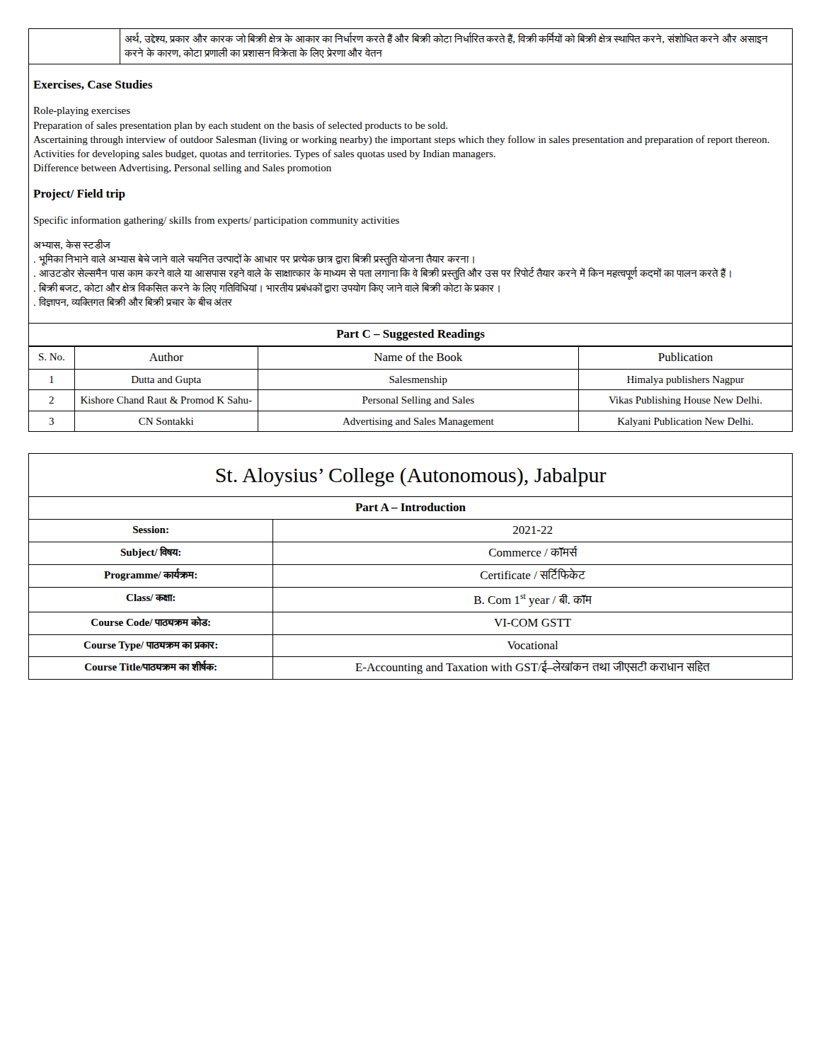| | अर्थ, उद्देश्य, प्रकार और कारक जो बिक्री क्षेत्र के आकार का निर्धारण करते हैं और बिक्री कोटा निर्धारित करते हैं, विक्री कर्मियों को बिक्री क्षेत्र स्थापित करने, संशोधित करने और असाइन करने के कारण, कोटा प्रणाली का प्रशासन विक्रेता के लिए प्रेरणा और वेतन |
| Exercises, Case Studies Role-playing exercises Preparation of sales presentation plan by each student on the basis of selected products to be sold. Ascertaining through interview of outdoor Salesman (living or working nearby) the important steps which they follow in sales presentation and preparation of report thereon. Activities for developing sales budget, quotas and territories. Types of sales quotas used by Indian managers. Difference between Advertising, Personal selling and Sales promotion Project/ Field trip Specific information gathering/ skills from experts/ participation community activities अभ्यास, केस स्टडीज . भूमिका निभाने वाले अभ्यास बेचे जाने वाले चयनित उत्पादों के आधार पर प्रत्येक छात्र द्वारा बिक्री प्रस्तुति योजना तैयार करना। . आउटडोर सेल्समैन पास काम करने वाले या आसपास रहने वाले के साक्षात्कार के माध्यम से पता लगाना कि वे बिक्री प्रस्तुति और उस पर रिपोर्ट तैयार करने में किन महत्वपूर्ण कदमों का पालन करते हैं। . बिक्री बजट, कोटा और क्षेत्र विकसित करने के लिए गतिविधियां। भारतीय प्रबंधकों द्वारा उपयोग किए जाने वाले बिक्री कोटा के प्रकार। . विज्ञापन, व्यक्तिगत बिक्री और बिक्री प्रचार के बीच अंतर |
| Part C – Suggested Readings |
| S. No. | Author | Name of the Book | Publication |
| 1 | Dutta and Gupta | Salesmenship | Himalya publishers Nagpur |
| 2 | Kishore Chand Raut & Promod K Sahu- | Personal Selling and Sales | Vikas Publishing House New Delhi. |
| 3 | CN Sontakki | Advertising and Sales Management | Kalyani Publication New Delhi. |
| St. Aloysius’ College (Autonomous), Jabalpur |
| Part A – Introduction |
| Session: | 2021-22 |
| Subject/ विषय: | Commerce / कॉमर्स |
| Programme/ कार्यक्रम: | Certificate / सर्टिफिकेट |
| Class/ कक्षा: | B. Com 1 st year / बी. कॉम |
| Course Code/ पाठ्यक्रम कोड: | VI-COM GSTT |
| Course Type/ पाठ्यक्रम का प्रकार: | Vocational |
| Course Title/ पाठ्यक्रम का शीर्षक: | E-Accounting and Taxation with GST/ ई–लेखांकन तथा जीएसटी कराधान सहित |